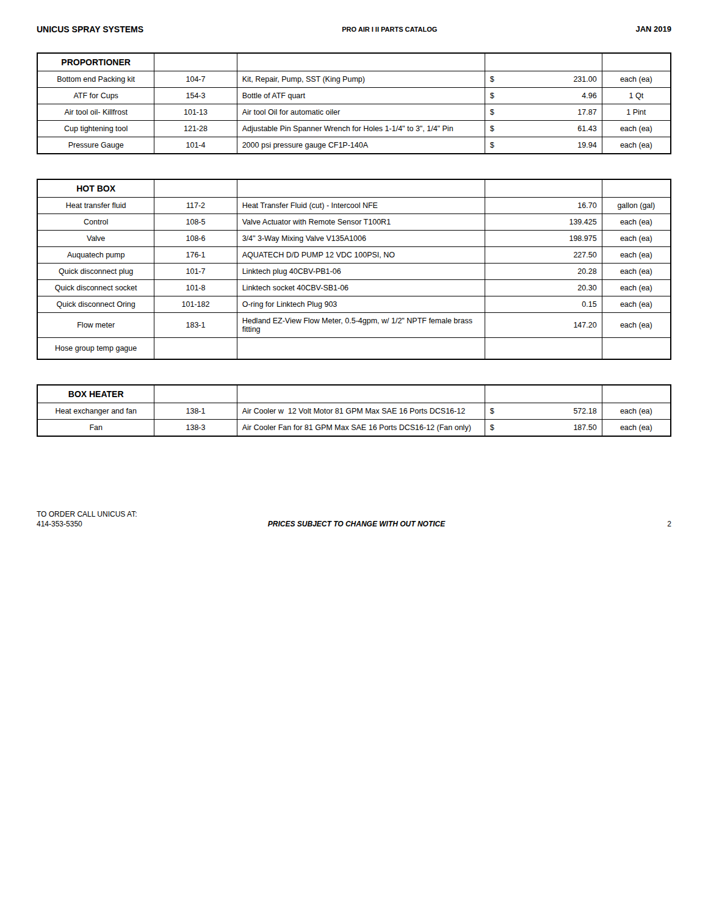UNICUS SPRAY SYSTEMS
PRO AIR I II PARTS CATALOG
JAN 2019
| PROPORTIONER | | | | |
| Bottom end Packing kit | 104-7 | Kit, Repair, Pump, SST (King Pump) | $ 231.00 | each (ea) |
| ATF for Cups | 154-3 | Bottle of ATF quart | $ 4.96 | 1 Qt |
| Air tool oil- Killfrost | 101-13 | Air tool Oil for automatic oiler | $ 17.87 | 1 Pint |
| Cup tightening tool | 121-28 | Adjustable Pin Spanner Wrench for Holes 1-1/4" to 3", 1/4" Pin | $ 61.43 | each (ea) |
| Pressure Gauge | 101-4 | 2000 psi pressure gauge CF1P-140A | $ 19.94 | each (ea) |
| HOT BOX | | | | |
| Heat transfer fluid | 117-2 | Heat Transfer Fluid (cut) - Intercool NFE | 16.70 | gallon (gal) |
| Control | 108-5 | Valve Actuator with Remote Sensor T100R1 | 139.425 | each (ea) |
| Valve | 108-6 | 3/4" 3-Way Mixing Valve V135A1006 | 198.975 | each (ea) |
| Auquatech pump | 176-1 | AQUATECH D/D PUMP 12 VDC 100PSI, NO | 227.50 | each (ea) |
| Quick disconnect plug | 101-7 | Linktech plug 40CBV-PB1-06 | 20.28 | each (ea) |
| Quick disconnect socket | 101-8 | Linktech socket 40CBV-SB1-06 | 20.30 | each (ea) |
| Quick disconnect Oring | 101-182 | O-ring for Linktech Plug 903 | 0.15 | each (ea) |
| Flow meter | 183-1 | Hedland EZ-View Flow Meter, 0.5-4gpm, w/ 1/2" NPTF female brass fitting | 147.20 | each (ea) |
| Hose group temp gague | | | | |
| BOX HEATER | | | | |
| Heat exchanger and fan | 138-1 | Air Cooler w 12 Volt Motor 81 GPM Max SAE 16 Ports DCS16-12 | $ 572.18 | each (ea) |
| Fan | 138-3 | Air Cooler Fan for 81 GPM Max SAE 16 Ports DCS16-12 (Fan only) | $ 187.50 | each (ea) |
TO ORDER CALL UNICUS AT:
414-353-5350
PRICES SUBJECT TO CHANGE WITH OUT NOTICE
2